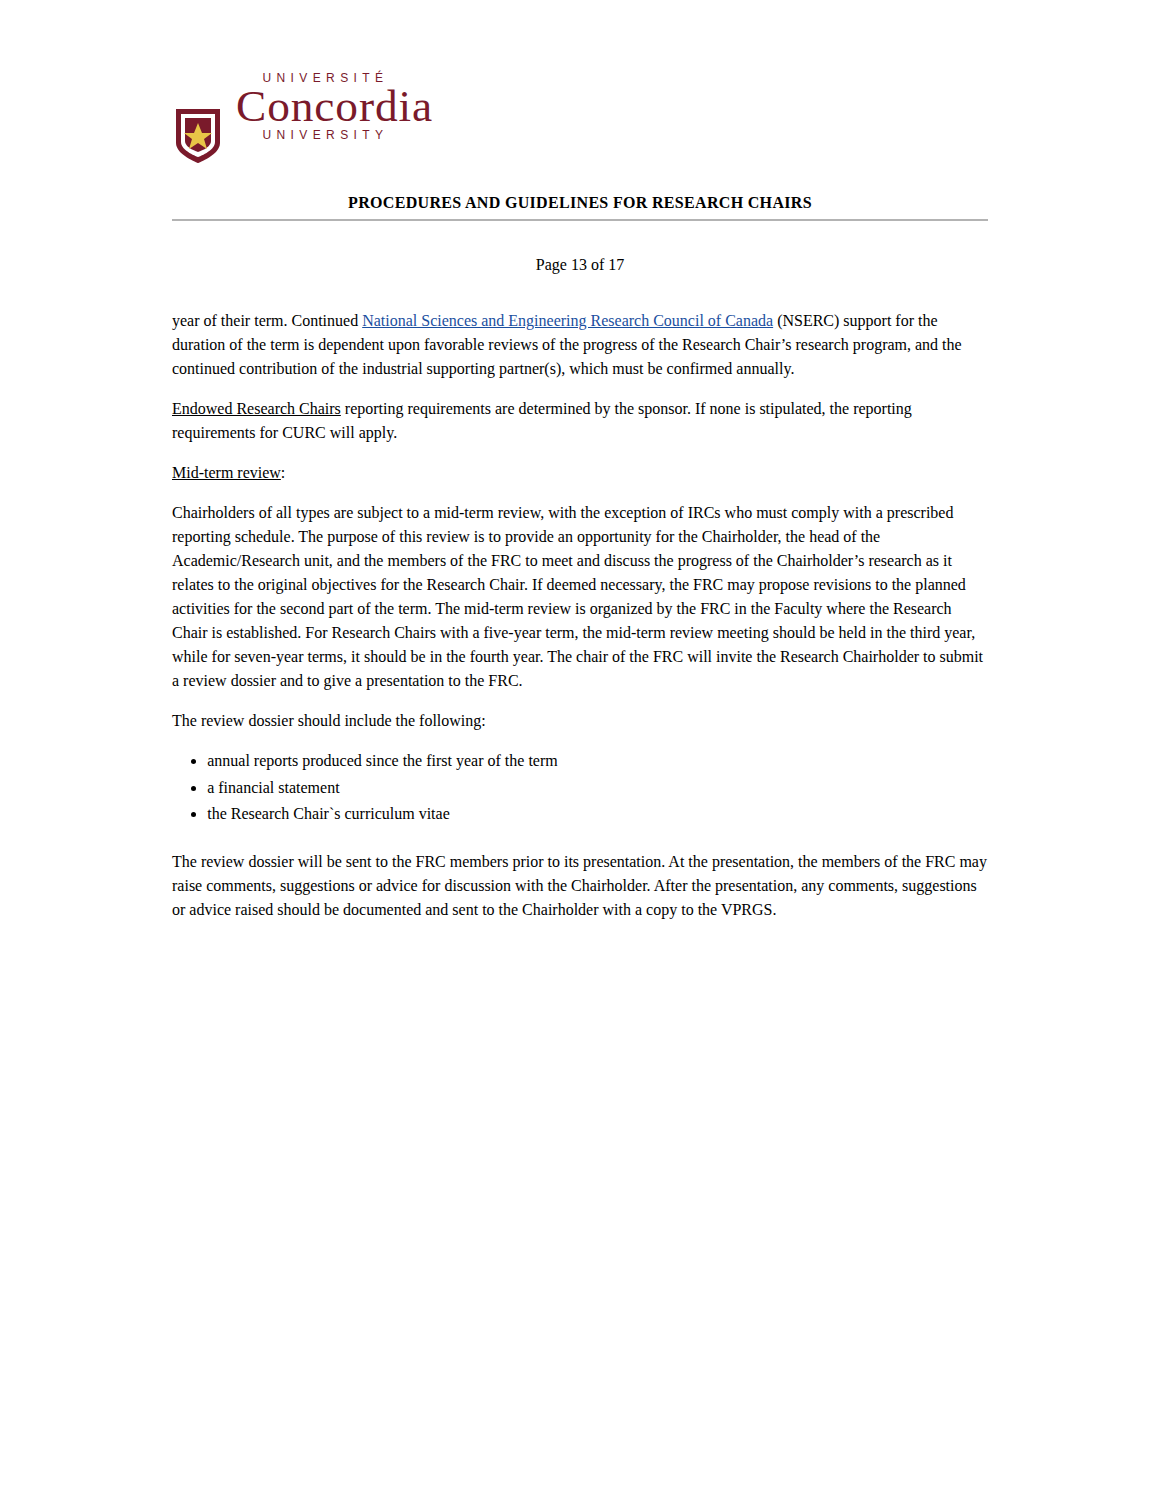UNIVERSITÉ
Concordia
UNIVERSITY
PROCEDURES AND GUIDELINES FOR RESEARCH CHAIRS
Page 13 of 17
year of their term. Continued National Sciences and Engineering Research Council of Canada (NSERC) support for the duration of the term is dependent upon favorable reviews of the progress of the Research Chair’s research program, and the continued contribution of the industrial supporting partner(s), which must be confirmed annually.
Endowed Research Chairs reporting requirements are determined by the sponsor. If none is stipulated, the reporting requirements for CURC will apply.
Mid-term review:
Chairholders of all types are subject to a mid-term review, with the exception of IRCs who must comply with a prescribed reporting schedule. The purpose of this review is to provide an opportunity for the Chairholder, the head of the Academic/Research unit, and the members of the FRC to meet and discuss the progress of the Chairholder’s research as it relates to the original objectives for the Research Chair. If deemed necessary, the FRC may propose revisions to the planned activities for the second part of the term. The mid-term review is organized by the FRC in the Faculty where the Research Chair is established. For Research Chairs with a five-year term, the mid-term review meeting should be held in the third year, while for seven-year terms, it should be in the fourth year. The chair of the FRC will invite the Research Chairholder to submit a review dossier and to give a presentation to the FRC.
The review dossier should include the following:
annual reports produced since the first year of the term
a financial statement
the Research Chair`s curriculum vitae
The review dossier will be sent to the FRC members prior to its presentation. At the presentation, the members of the FRC may raise comments, suggestions or advice for discussion with the Chairholder. After the presentation, any comments, suggestions or advice raised should be documented and sent to the Chairholder with a copy to the VPRGS.